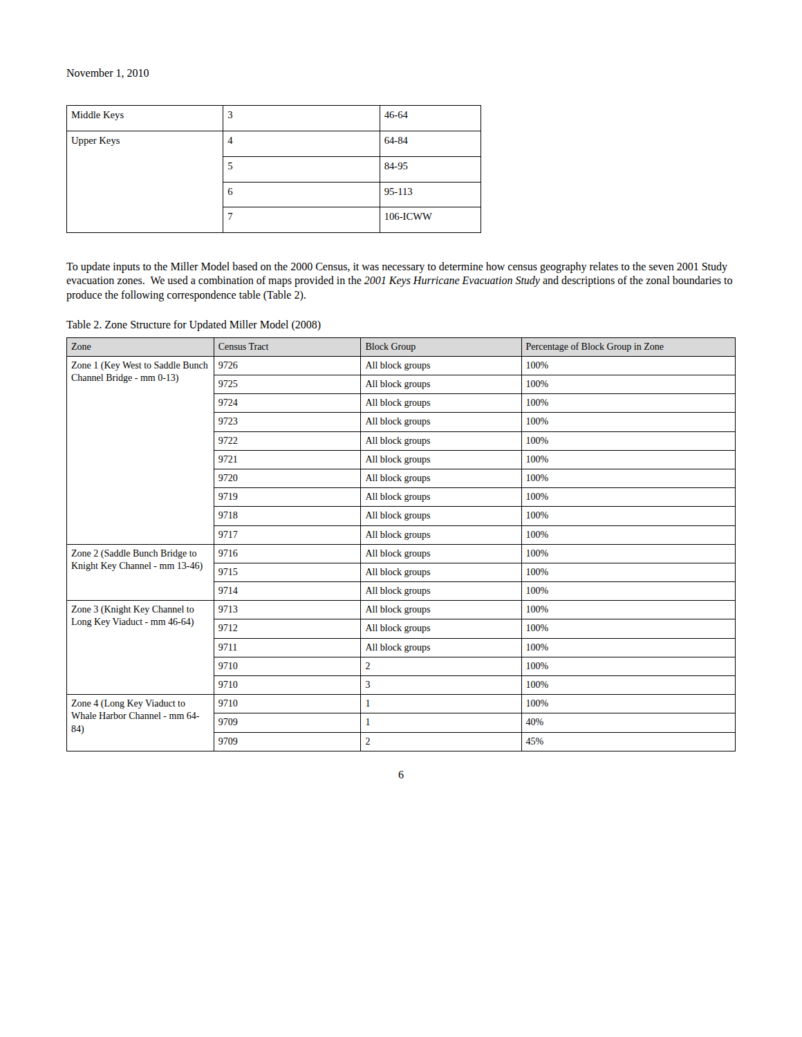November 1, 2010
| Middle Keys | 3 | 46-64 |
| Upper Keys | 4 | 64-84 |
| 5 | 84-95 |
| 6 | 95-113 |
| 7 | 106-ICWW |
To update inputs to the Miller Model based on the 2000 Census, it was necessary to determine how census geography relates to the seven 2001 Study evacuation zones. We used a combination of maps provided in the 2001 Keys Hurricane Evacuation Study and descriptions of the zonal boundaries to produce the following correspondence table (Table 2).
Table 2. Zone Structure for Updated Miller Model (2008)
| Zone | Census Tract | Block Group | Percentage of Block Group in Zone |
| --- | --- | --- | --- |
| Zone 1 (Key West to Saddle Bunch Channel Bridge - mm 0-13) | 9726 | All block groups | 100% |
| 9725 | All block groups | 100% |
| 9724 | All block groups | 100% |
| 9723 | All block groups | 100% |
| 9722 | All block groups | 100% |
| 9721 | All block groups | 100% |
| 9720 | All block groups | 100% |
| 9719 | All block groups | 100% |
| 9718 | All block groups | 100% |
| 9717 | All block groups | 100% |
| Zone 2 (Saddle Bunch Bridge to Knight Key Channel - mm 13-46) | 9716 | All block groups | 100% |
| 9715 | All block groups | 100% |
| 9714 | All block groups | 100% |
| Zone 3 (Knight Key Channel to Long Key Viaduct - mm 46-64) | 9713 | All block groups | 100% |
| 9712 | All block groups | 100% |
| 9711 | All block groups | 100% |
| 9710 | 2 | 100% |
| 9710 | 3 | 100% |
| Zone 4 (Long Key Viaduct to Whale Harbor Channel - mm 64-84) | 9710 | 1 | 100% |
| 9709 | 1 | 40% |
| 9709 | 2 | 45% |
6